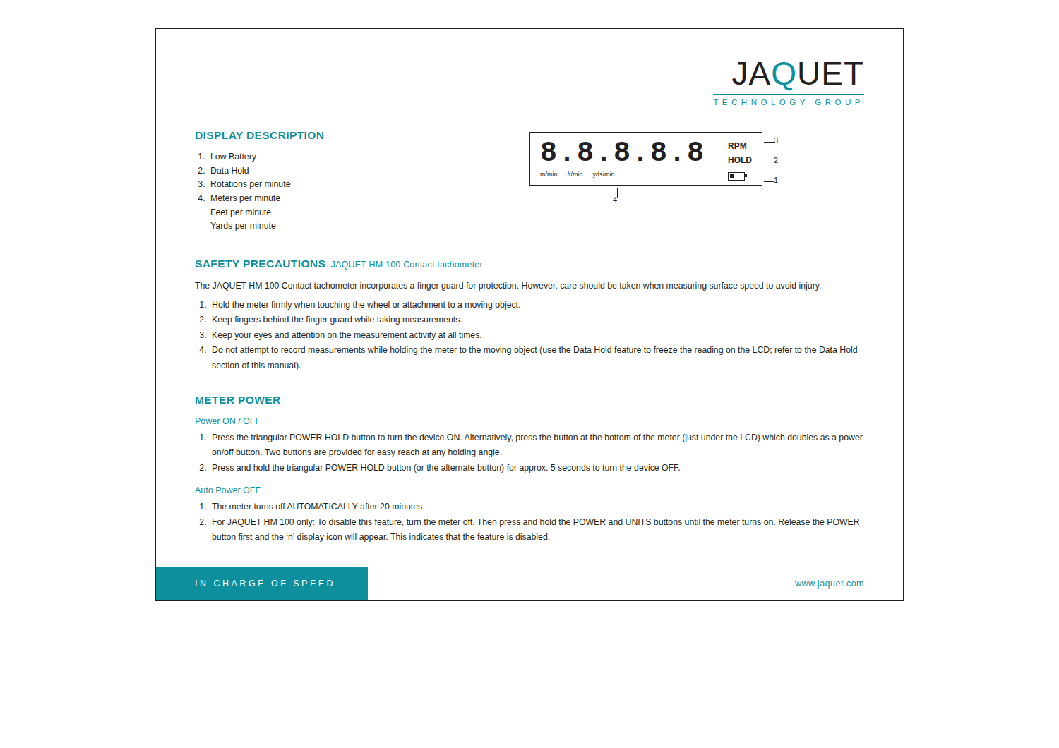JAQUET
TECHNOLOGY GROUP
DISPLAY DESCRIPTION
Low Battery
Data Hold
Rotations per minute
Meters per minute
Feet per minute
Yards per minute
8.8.8.8.8
m/min ft/min yds/min
RPM HOLD
3 2 1 4
SAFETY PRECAUTIONS: JAQUET HM 100 Contact tachometer
The JAQUET HM 100 Contact tachometer incorporates a finger guard for protection. However, care should be taken when measuring surface speed to avoid injury.
Hold the meter firmly when touching the wheel or attachment to a moving object.
Keep fingers behind the finger guard while taking measurements.
Keep your eyes and attention on the measurement activity at all times.
Do not attempt to record measurements while holding the meter to the moving object (use the Data Hold feature to freeze the reading on the LCD; refer to the Data Hold section of this manual).
METER POWER
Power ON / OFF
Press the triangular POWER HOLD button to turn the device ON. Alternatively, press the button at the bottom of the meter (just under the LCD) which doubles as a power on/off button. Two buttons are provided for easy reach at any holding angle.
Press and hold the triangular POWER HOLD button (or the alternate button) for approx. 5 seconds to turn the device OFF.
Auto Power OFF
The meter turns off AUTOMATICALLY after 20 minutes.
For JAQUET HM 100 only: To disable this feature, turn the meter off. Then press and hold the POWER and UNITS buttons until the meter turns on. Release the POWER button first and the ‘n’ display icon will appear. This indicates that the feature is disabled.
IN CHARGE OF SPEED
www.jaquet.com